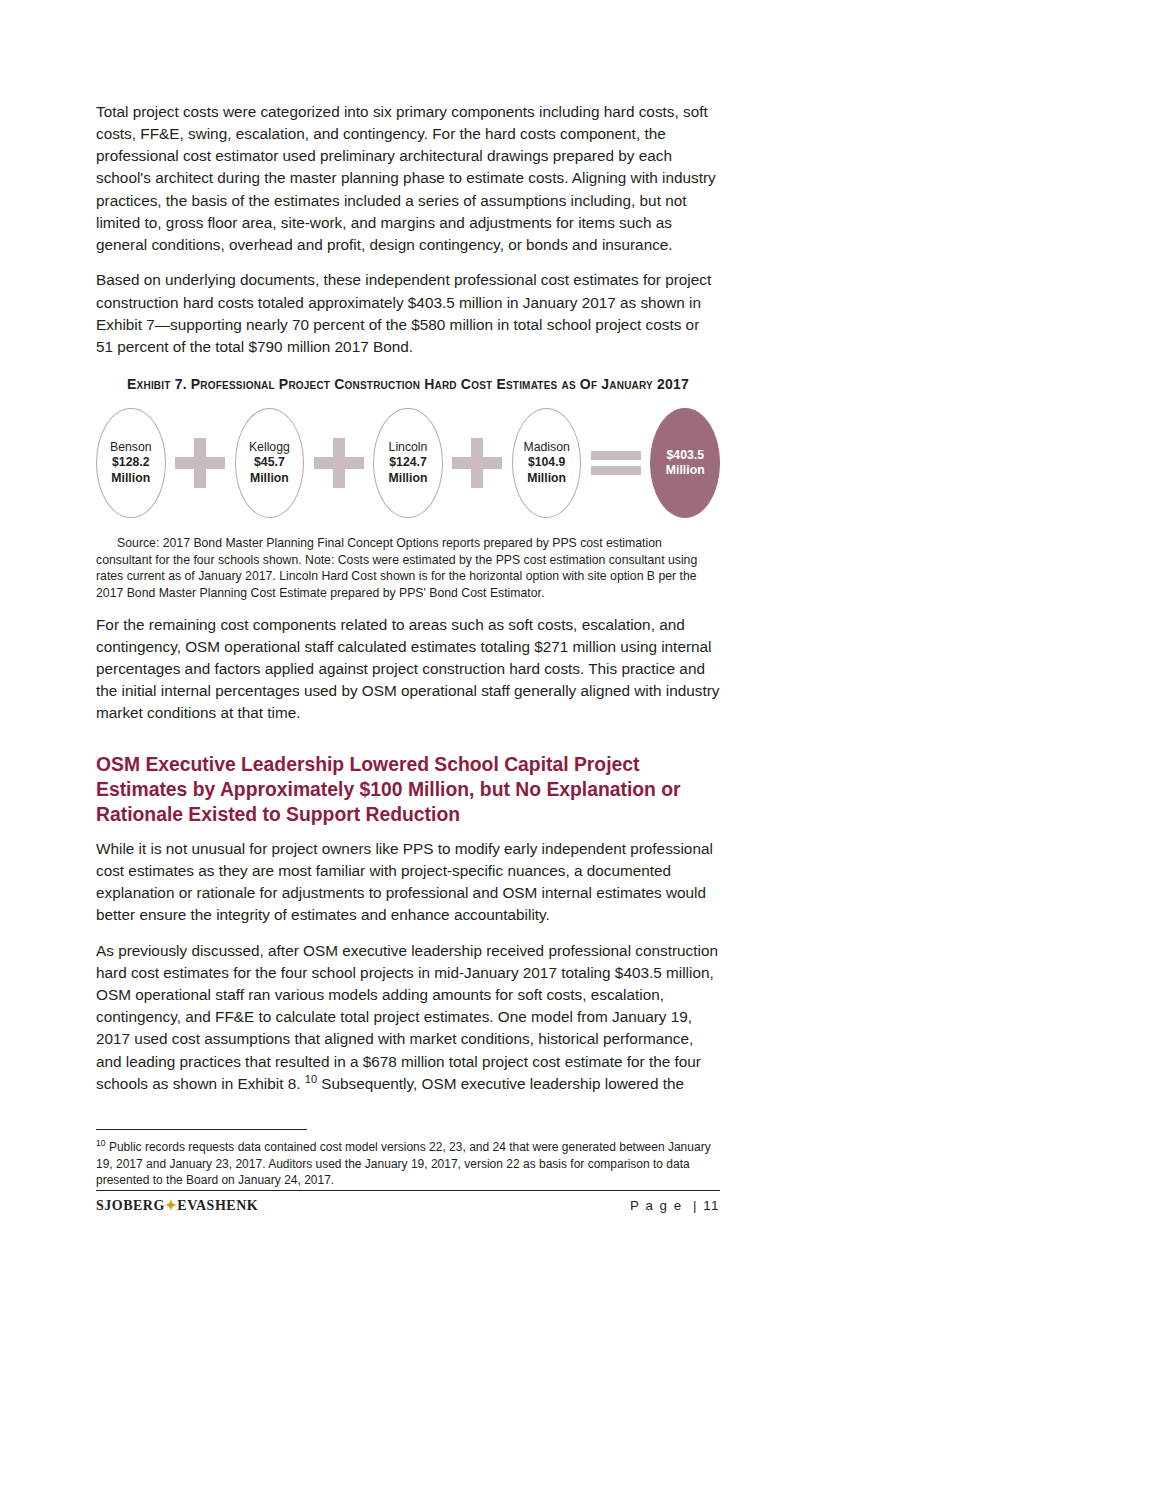Total project costs were categorized into six primary components including hard costs, soft costs, FF&E, swing, escalation, and contingency. For the hard costs component, the professional cost estimator used preliminary architectural drawings prepared by each school's architect during the master planning phase to estimate costs. Aligning with industry practices, the basis of the estimates included a series of assumptions including, but not limited to, gross floor area, site-work, and margins and adjustments for items such as general conditions, overhead and profit, design contingency, or bonds and insurance.
Based on underlying documents, these independent professional cost estimates for project construction hard costs totaled approximately $403.5 million in January 2017 as shown in Exhibit 7—supporting nearly 70 percent of the $580 million in total school project costs or 51 percent of the total $790 million 2017 Bond.
Exhibit 7. Professional Project Construction Hard Cost Estimates as Of January 2017
Benson $128.2 Million
Kellogg $45.7 Million
Lincoln $124.7 Million
Madison $104.9 Million
$403.5 Million
Source: 2017 Bond Master Planning Final Concept Options reports prepared by PPS cost estimation consultant for the four schools shown. Note: Costs were estimated by the PPS cost estimation consultant using rates current as of January 2017. Lincoln Hard Cost shown is for the horizontal option with site option B per the 2017 Bond Master Planning Cost Estimate prepared by PPS' Bond Cost Estimator.
For the remaining cost components related to areas such as soft costs, escalation, and contingency, OSM operational staff calculated estimates totaling $271 million using internal percentages and factors applied against project construction hard costs. This practice and the initial internal percentages used by OSM operational staff generally aligned with industry market conditions at that time.
OSM Executive Leadership Lowered School Capital Project Estimates by Approximately $100 Million, but No Explanation or Rationale Existed to Support Reduction
While it is not unusual for project owners like PPS to modify early independent professional cost estimates as they are most familiar with project-specific nuances, a documented explanation or rationale for adjustments to professional and OSM internal estimates would better ensure the integrity of estimates and enhance accountability.
As previously discussed, after OSM executive leadership received professional construction hard cost estimates for the four school projects in mid-January 2017 totaling $403.5 million, OSM operational staff ran various models adding amounts for soft costs, escalation, contingency, and FF&E to calculate total project estimates. One model from January 19, 2017 used cost assumptions that aligned with market conditions, historical performance, and leading practices that resulted in a $678 million total project cost estimate for the four schools as shown in Exhibit 8. 10 Subsequently, OSM executive leadership lowered the
10 Public records requests data contained cost model versions 22, 23, and 24 that were generated between January 19, 2017 and January 23, 2017. Auditors used the January 19, 2017, version 22 as basis for comparison to data presented to the Board on January 24, 2017.
SJOBERG✦EVASHENK P a g e | 11